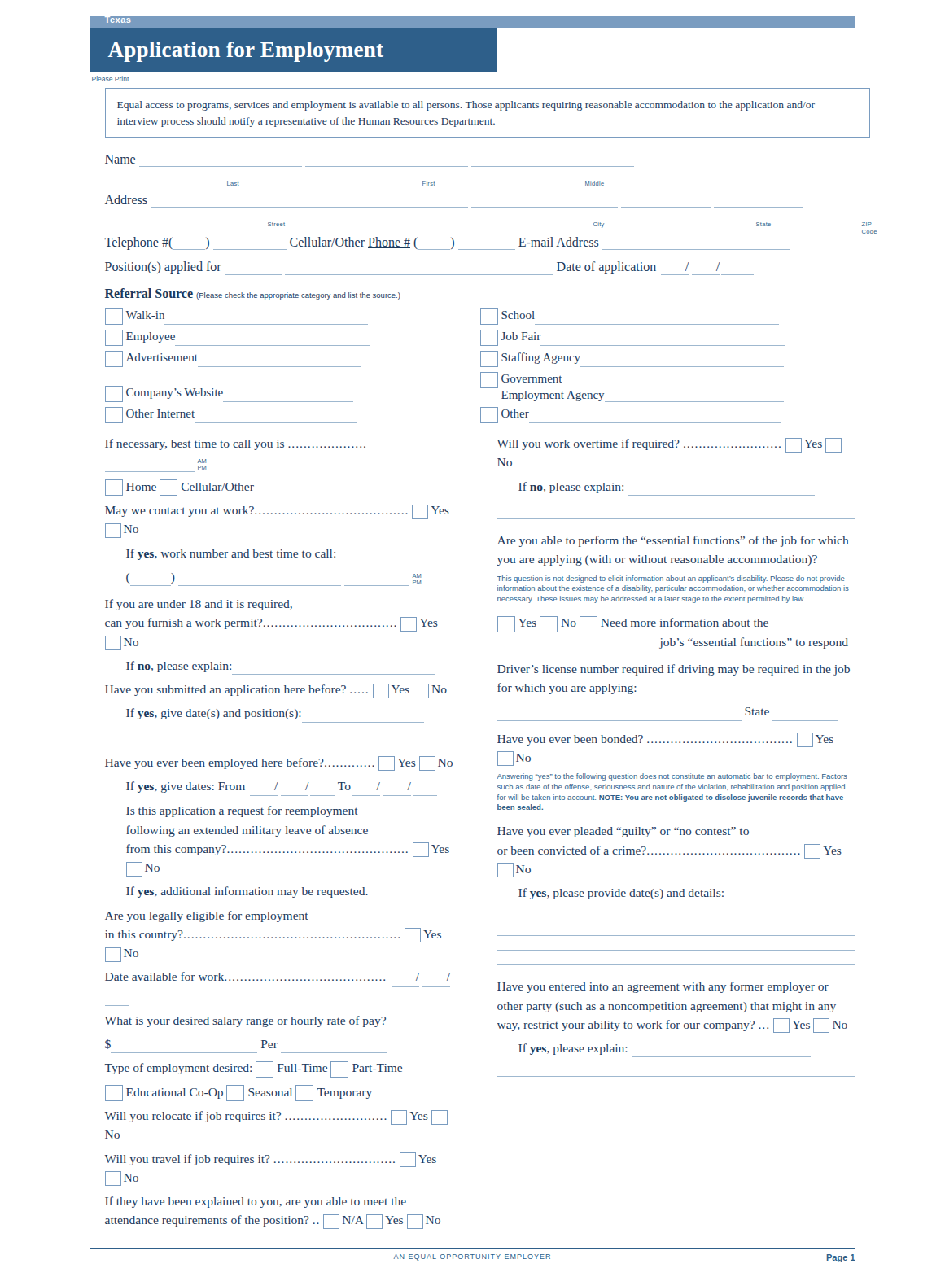Texas
Application for Employment
Please Print
Equal access to programs, services and employment is available to all persons. Those applicants requiring reasonable accommodation to the application and/or interview process should notify a representative of the Human Resources Department.
Name
Last First Middle
Address
Street City State ZIP Code
Telephone #( ) Cellular/Other Phone # ( ) E-mail Address
Position(s) applied for Date of application //
Referral Source (Please check the appropriate category and list the source.)
| Walk-in | School |
| Employee | Job Fair |
| Advertisement | Staffing Agency |
| Company’s Website | Government Employment Agency |
| Other Internet | Other |
If necessary, best time to call you is .................... AM
PM
Home Cellular/Other
May we contact you at work?....................................... Yes No
If yes, work number and best time to call:
( ) AM
PM
If you are under 18 and it is required,
can you furnish a work permit?.................................. Yes No
If no, please explain:
Have you submitted an application here before? ..... Yes No
If yes, give date(s) and position(s):
Have you ever been employed here before?............. Yes No
If yes, give dates: From // To//
Is this application a request for reemployment
following an extended military leave of absence
from this company?.............................................. Yes No
If yes, additional information may be requested.
Are you legally eligible for employment
in this country?....................................................... Yes No
Date available for work......................................... //
What is your desired salary range or hourly rate of pay?
$ Per
Type of employment desired: Full-Time Part-Time
Educational Co-Op Seasonal Temporary
Will you relocate if job requires it? .......................... Yes No
Will you travel if job requires it? ............................... Yes No
If they have been explained to you, are you able to meet the
attendance requirements of the position? .. N/A Yes No
Will you work overtime if required? ......................... Yes No
If no, please explain:
Are you able to perform the “essential functions” of the job for which you are applying (with or without reasonable accommodation)?
This question is not designed to elicit information about an applicant’s disability. Please do not provide information about the existence of a disability, particular accommodation, or whether accommodation is necessary. These issues may be addressed at a later stage to the extent permitted by law.
Yes No Need more information about the
job’s “essential functions” to respond
Driver’s license number required if driving may be required in the job for which you are applying:
State
Have you ever been bonded? ..................................... Yes No
Answering “yes” to the following question does not constitute an automatic bar to employment. Factors such as date of the offense, seriousness and nature of the violation, rehabilitation and position applied for will be taken into account. NOTE: You are not obligated to disclose juvenile records that have been sealed.
Have you ever pleaded “guilty” or “no contest” to
or been convicted of a crime?....................................... Yes No
If yes, please provide date(s) and details:
Have you entered into an agreement with any former employer or other party (such as a noncompetition agreement) that might in any way, restrict your ability to work for our company? ... Yes No
If yes, please explain:
AN EQUAL OPPORTUNITY EMPLOYER
Page 1